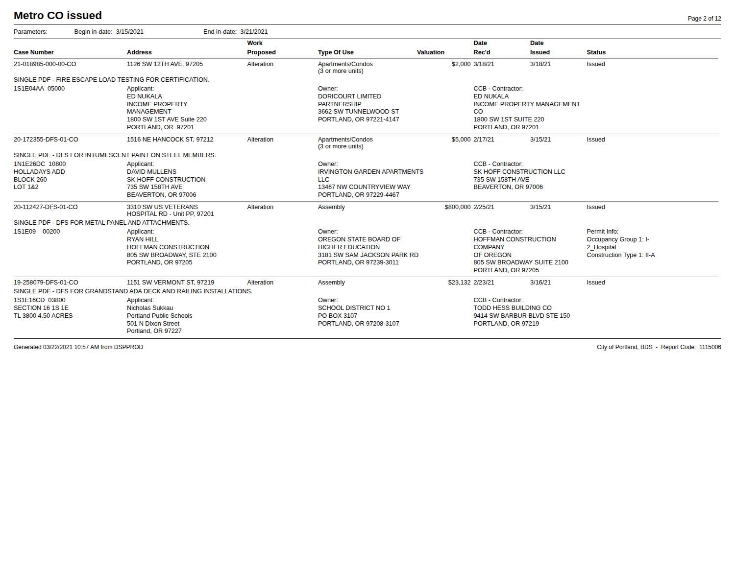Metro CO issued
Page 2 of 12
Parameters: Begin in-date: 3/15/2021 End in-date: 3/21/2021
| | | Work | | | Date | Date | |
| --- | --- | --- | --- | --- | --- | --- | --- |
| Case Number | Address | Proposed | Type Of Use | Valuation | Rec'd | Issued | Status |
| 21-018985-000-00-CO | 1126 SW 12TH AVE, 97205 | Alteration | Apartments/Condos (3 or more units) | $2,000 | 3/18/21 | 3/18/21 | Issued |
| SINGLE PDF - FIRE ESCAPE LOAD TESTING FOR CERTIFICATION. |
| 1S1E04AA 05000 | Applicant: ED NUKALA INCOME PROPERTY MANAGEMENT 1800 SW 1ST AVE Suite 220 PORTLAND, OR 97201 | Owner: DORICOURT LIMITED PARTNERSHIP 3662 SW TUNNELWOOD ST PORTLAND, OR 97221-4147 | CCB - Contractor: ED NUKALA INCOME PROPERTY MANAGEMENT CO 1800 SW 1ST SUITE 220 PORTLAND, OR 97201 | |
| 20-172355-DFS-01-CO | 1516 NE HANCOCK ST, 97212 | Alteration | Apartments/Condos (3 or more units) | $5,000 | 2/17/21 | 3/15/21 | Issued |
| SINGLE PDF - DFS FOR INTUMESCENT PAINT ON STEEL MEMBERS. |
| 1N1E26DC 10800 HOLLADAYS ADD BLOCK 260 LOT 1&2 | Applicant: DAVID MULLENS SK HOFF CONSTRUCTION 735 SW 158TH AVE BEAVERTON, OR 97006 | Owner: IRVINGTON GARDEN APARTMENTS LLC 13467 NW COUNTRYVIEW WAY PORTLAND, OR 97229-4467 | CCB - Contractor: SK HOFF CONSTRUCTION LLC 735 SW 158TH AVE BEAVERTON, OR 97006 | |
| 20-112427-DFS-01-CO | 3310 SW US VETERANS HOSPITAL RD - Unit PP, 97201 | Alteration | Assembly | $800,000 | 2/25/21 | 3/15/21 | Issued |
| SINGLE PDF - DFS FOR METAL PANEL AND ATTACHMENTS. |
| 1S1E09 00200 | Applicant: RYAN HILL HOFFMAN CONSTRUCTION 805 SW BROADWAY, STE 2100 PORTLAND, OR 97205 | Owner: OREGON STATE BOARD OF HIGHER EDUCATION 3181 SW SAM JACKSON PARK RD PORTLAND, OR 97239-3011 | CCB - Contractor: HOFFMAN CONSTRUCTION COMPANY OF OREGON 805 SW BROADWAY SUITE 2100 PORTLAND, OR 97205 | Permit Info: Occupancy Group 1: I- 2_Hospital Construction Type 1: II-A |
| 19-258079-DFS-01-CO | 1151 SW VERMONT ST, 97219 | Alteration | Assembly | $23,132 | 2/23/21 | 3/16/21 | Issued |
| SINGLE PDF - DFS FOR GRANDSTAND ADA DECK AND RAILING INSTALLATIONS. |
| 1S1E16CD 03800 SECTION 16 1S 1E TL 3800 4.50 ACRES | Applicant: Nicholas Sukkau Portland Public Schools 501 N Dixon Street Portland, OR 97227 | Owner: SCHOOL DISTRICT NO 1 PO BOX 3107 PORTLAND, OR 97208-3107 | CCB - Contractor: TODD HESS BUILDING CO 9414 SW BARBUR BLVD STE 150 PORTLAND, OR 97219 | |
Generated 03/22/2021 10:57 AM from DSPPROD City of Portland, BDS - Report Code: 1115006